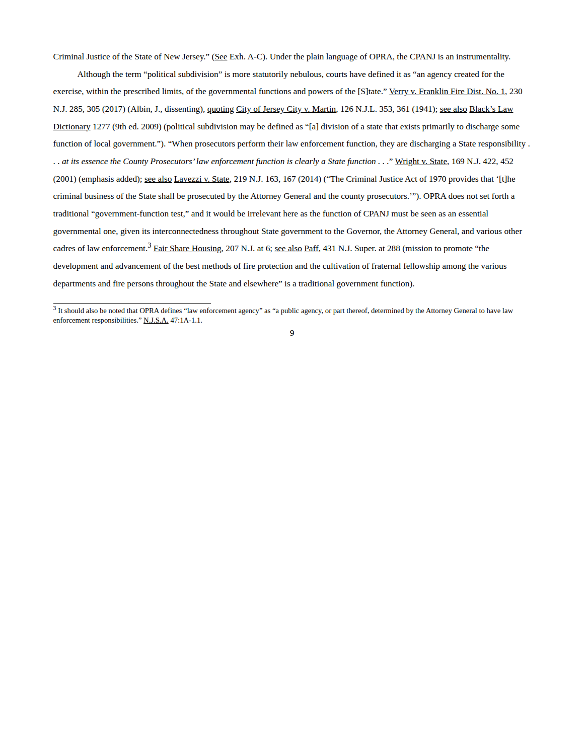Criminal Justice of the State of New Jersey.” (See Exh. A-C). Under the plain language of OPRA, the CPANJ is an instrumentality.
Although the term “political subdivision” is more statutorily nebulous, courts have defined it as “an agency created for the exercise, within the prescribed limits, of the governmental functions and powers of the [S]tate.” Verry v. Franklin Fire Dist. No. 1, 230 N.J. 285, 305 (2017) (Albin, J., dissenting), quoting City of Jersey City v. Martin, 126 N.J.L. 353, 361 (1941); see also Black’s Law Dictionary 1277 (9th ed. 2009) (political subdivision may be defined as “[a] division of a state that exists primarily to discharge some function of local government.”). “When prosecutors perform their law enforcement function, they are discharging a State responsibility . . . at its essence the County Prosecutors’ law enforcement function is clearly a State function . . .” Wright v. State, 169 N.J. 422, 452 (2001) (emphasis added); see also Lavezzi v. State, 219 N.J. 163, 167 (2014) (“The Criminal Justice Act of 1970 provides that ‘[t]he criminal business of the State shall be prosecuted by the Attorney General and the county prosecutors.’”). OPRA does not set forth a traditional “government-function test,” and it would be irrelevant here as the function of CPANJ must be seen as an essential governmental one, given its interconnectedness throughout State government to the Governor, the Attorney General, and various other cadres of law enforcement.3 Fair Share Housing, 207 N.J. at 6; see also Paff, 431 N.J. Super. at 288 (mission to promote “the development and advancement of the best methods of fire protection and the cultivation of fraternal fellowship among the various departments and fire persons throughout the State and elsewhere” is a traditional government function).
3 It should also be noted that OPRA defines “law enforcement agency” as “a public agency, or part thereof, determined by the Attorney General to have law enforcement responsibilities.” N.J.S.A. 47:1A-1.1.
9